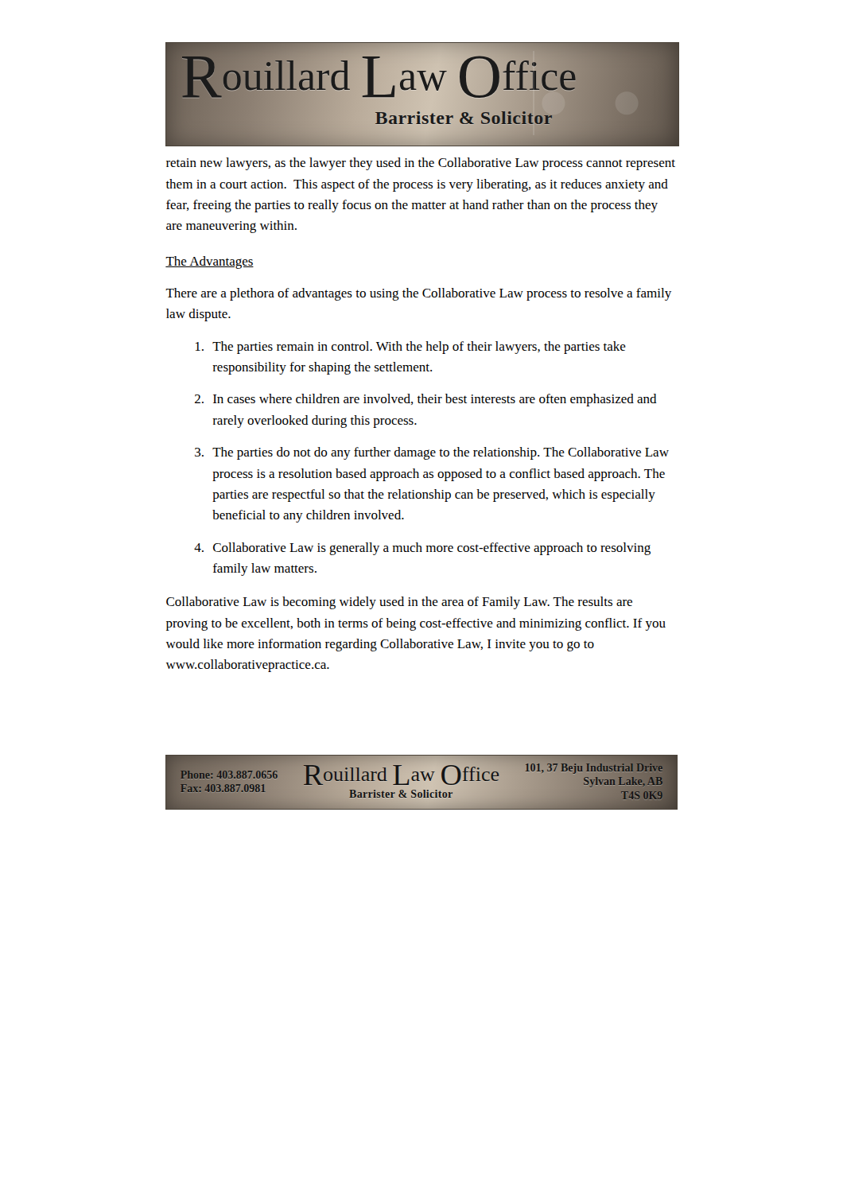Rouillard Law Office
Barrister & Solicitor
retain new lawyers, as the lawyer they used in the Collaborative Law process cannot represent them in a court action. This aspect of the process is very liberating, as it reduces anxiety and fear, freeing the parties to really focus on the matter at hand rather than on the process they are maneuvering within.
The Advantages
There are a plethora of advantages to using the Collaborative Law process to resolve a family law dispute.
The parties remain in control. With the help of their lawyers, the parties take responsibility for shaping the settlement.
In cases where children are involved, their best interests are often emphasized and rarely overlooked during this process.
The parties do not do any further damage to the relationship. The Collaborative Law process is a resolution based approach as opposed to a conflict based approach. The parties are respectful so that the relationship can be preserved, which is especially beneficial to any children involved.
Collaborative Law is generally a much more cost-effective approach to resolving family law matters.
Collaborative Law is becoming widely used in the area of Family Law. The results are proving to be excellent, both in terms of being cost-effective and minimizing conflict. If you would like more information regarding Collaborative Law, I invite you to go to www.collaborativepractice.ca.
Phone: 403.887.0656
Fax: 403.887.0981
Rouillard Law Office
Barrister & Solicitor
101, 37 Beju Industrial Drive
Sylvan Lake, AB
T4S 0K9